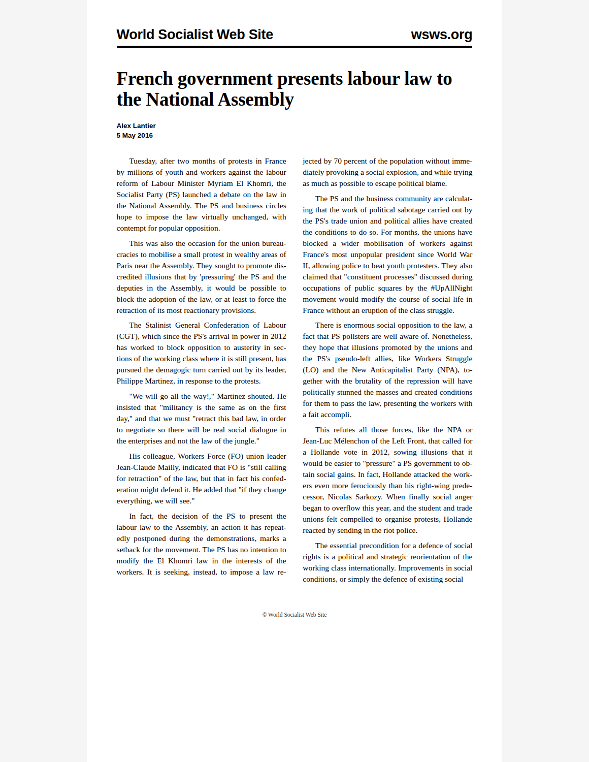World Socialist Web Site
wsws.org
French government presents labour law to the National Assembly
Alex Lantier 5 May 2016
Tuesday, after two months of protests in France by millions of youth and workers against the labour reform of Labour Minister Myriam El Khomri, the Socialist Party (PS) launched a debate on the law in the National Assembly. The PS and business circles hope to impose the law virtually unchanged, with contempt for popular opposition.
This was also the occasion for the union bureaucracies to mobilise a small protest in wealthy areas of Paris near the Assembly. They sought to promote discredited illusions that by 'pressuring' the PS and the deputies in the Assembly, it would be possible to block the adoption of the law, or at least to force the retraction of its most reactionary provisions.
The Stalinist General Confederation of Labour (CGT), which since the PS's arrival in power in 2012 has worked to block opposition to austerity in sections of the working class where it is still present, has pursued the demagogic turn carried out by its leader, Philippe Martinez, in response to the protests.
"We will go all the way!," Martinez shouted. He insisted that "militancy is the same as on the first day," and that we must "retract this bad law, in order to negotiate so there will be real social dialogue in the enterprises and not the law of the jungle."
His colleague, Workers Force (FO) union leader Jean-Claude Mailly, indicated that FO is "still calling for retraction" of the law, but that in fact his confederation might defend it. He added that "if they change everything, we will see."
In fact, the decision of the PS to present the labour law to the Assembly, an action it has repeatedly postponed during the demonstrations, marks a setback for the movement. The PS has no intention to modify the El Khomri law in the interests of the workers. It is seeking, instead, to impose a law rejected by 70 percent of the population without immediately provoking a social explosion, and while trying as much as possible to escape political blame.
The PS and the business community are calculating that the work of political sabotage carried out by the PS's trade union and political allies have created the conditions to do so. For months, the unions have blocked a wider mobilisation of workers against France's most unpopular president since World War II, allowing police to beat youth protesters. They also claimed that "constituent processes" discussed during occupations of public squares by the #UpAllNight movement would modify the course of social life in France without an eruption of the class struggle.
There is enormous social opposition to the law, a fact that PS pollsters are well aware of. Nonetheless, they hope that illusions promoted by the unions and the PS's pseudo-left allies, like Workers Struggle (LO) and the New Anticapitalist Party (NPA), together with the brutality of the repression will have politically stunned the masses and created conditions for them to pass the law, presenting the workers with a fait accompli.
This refutes all those forces, like the NPA or Jean-Luc Mélenchon of the Left Front, that called for a Hollande vote in 2012, sowing illusions that it would be easier to "pressure" a PS government to obtain social gains. In fact, Hollande attacked the workers even more ferociously than his right-wing predecessor, Nicolas Sarkozy. When finally social anger began to overflow this year, and the student and trade unions felt compelled to organise protests, Hollande reacted by sending in the riot police.
The essential precondition for a defence of social rights is a political and strategic reorientation of the working class internationally. Improvements in social conditions, or simply the defence of existing social
© World Socialist Web Site